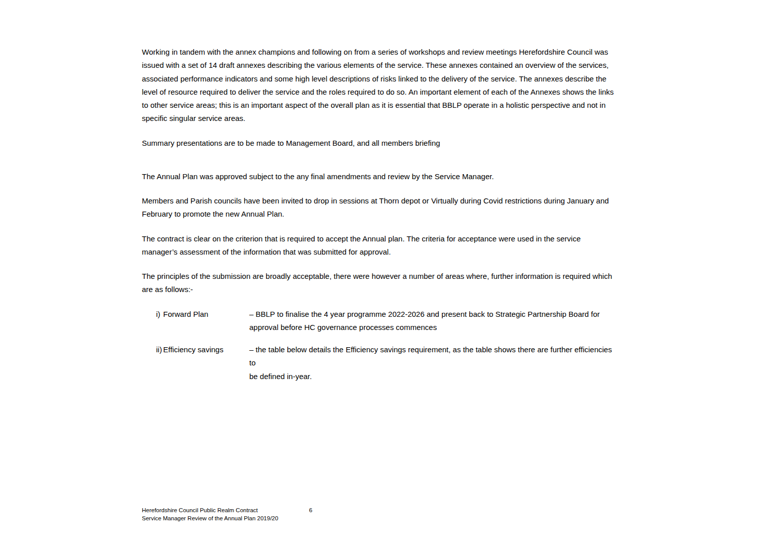Working in tandem with the annex champions and following on from a series of workshops and review meetings Herefordshire Council was issued with a set of 14 draft annexes describing the various elements of the service. These annexes contained an overview of the services, associated performance indicators and some high level descriptions of risks linked to the delivery of the service. The annexes describe the level of resource required to deliver the service and the roles required to do so. An important element of each of the Annexes shows the links to other service areas; this is an important aspect of the overall plan as it is essential that BBLP operate in a holistic perspective and not in specific singular service areas.
Summary presentations are to be made to Management Board, and all members briefing
The Annual Plan was approved subject to the any final amendments and review by the Service Manager.
Members and Parish councils have been invited to drop in sessions at Thorn depot or Virtually during Covid restrictions during January and February to promote the new Annual Plan.
The contract is clear on the criterion that is required to accept the Annual plan. The criteria for acceptance were used in the service manager’s assessment of the information that was submitted for approval.
The principles of the submission are broadly acceptable, there were however a number of areas where, further information is required which are as follows:-
i)
Forward Plan
– BBLP to finalise the 4 year programme 2022-2026 and present back to Strategic Partnership Board for approval before HC governance processes commences
ii)
Efficiency savings
– the table below details the Efficiency savings requirement, as the table shows there are further efficiencies to
be defined in-year.
Herefordshire Council Public Realm Contract
Service Manager Review of the Annual Plan 2019/20 6